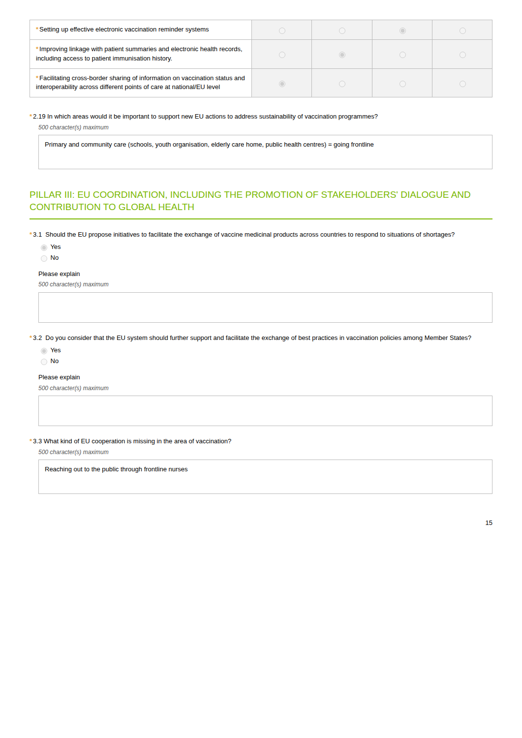| * Setting up effective electronic vaccination reminder systems | | | | |
| * Improving linkage with patient summaries and electronic health records, including access to patient immunisation history. | | | | |
| * Facilitating cross-border sharing of information on vaccination status and interoperability across different points of care at national/EU level | | | | |
*2.19 In which areas would it be important to support new EU actions to address sustainability of vaccination programmes?
500 character(s) maximum
Primary and community care (schools, youth organisation, elderly care home, public health centres) = going frontline
PILLAR III: EU COORDINATION, INCLUDING THE PROMOTION OF STAKEHOLDERS' DIALOGUE AND CONTRIBUTION TO GLOBAL HEALTH
*3.1 Should the EU propose initiatives to facilitate the exchange of vaccine medicinal products across countries to respond to situations of shortages?
Yes
No
Please explain
500 character(s) maximum
*3.2 Do you consider that the EU system should further support and facilitate the exchange of best practices in vaccination policies among Member States?
Yes
No
Please explain
500 character(s) maximum
*3.3 What kind of EU cooperation is missing in the area of vaccination?
500 character(s) maximum
Reaching out to the public through frontline nurses
15